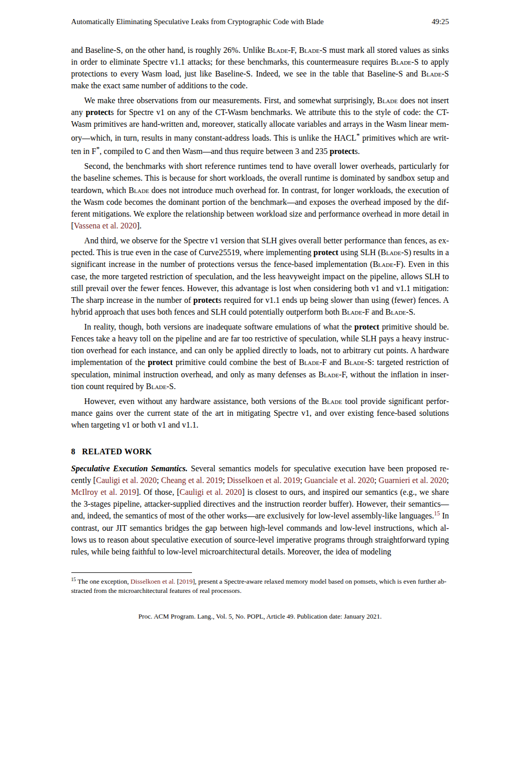Automatically Eliminating Speculative Leaks from Cryptographic Code with Blade 49:25
and Baseline-S, on the other hand, is roughly 26%. Unlike Blade-F, Blade-S must mark all stored values as sinks in order to eliminate Spectre v1.1 attacks; for these benchmarks, this countermeasure requires Blade-S to apply protections to every Wasm load, just like Baseline-S. Indeed, we see in the table that Baseline-S and Blade-S make the exact same number of additions to the code.
We make three observations from our measurements. First, and somewhat surprisingly, Blade does not insert any protects for Spectre v1 on any of the CT-Wasm benchmarks. We attribute this to the style of code: the CT-Wasm primitives are hand-written and, moreover, statically allocate variables and arrays in the Wasm linear memory—which, in turn, results in many constant-address loads. This is unlike the HACL* primitives which are written in F*, compiled to C and then Wasm—and thus require between 3 and 235 protects.
Second, the benchmarks with short reference runtimes tend to have overall lower overheads, particularly for the baseline schemes. This is because for short workloads, the overall runtime is dominated by sandbox setup and teardown, which Blade does not introduce much overhead for. In contrast, for longer workloads, the execution of the Wasm code becomes the dominant portion of the benchmark—and exposes the overhead imposed by the different mitigations. We explore the relationship between workload size and performance overhead in more detail in [Vassena et al. 2020].
And third, we observe for the Spectre v1 version that SLH gives overall better performance than fences, as expected. This is true even in the case of Curve25519, where implementing protect using SLH (Blade-S) results in a significant increase in the number of protections versus the fence-based implementation (Blade-F). Even in this case, the more targeted restriction of speculation, and the less heavyweight impact on the pipeline, allows SLH to still prevail over the fewer fences. However, this advantage is lost when considering both v1 and v1.1 mitigation: The sharp increase in the number of protects required for v1.1 ends up being slower than using (fewer) fences. A hybrid approach that uses both fences and SLH could potentially outperform both Blade-F and Blade-S.
In reality, though, both versions are inadequate software emulations of what the protect primitive should be. Fences take a heavy toll on the pipeline and are far too restrictive of speculation, while SLH pays a heavy instruction overhead for each instance, and can only be applied directly to loads, not to arbitrary cut points. A hardware implementation of the protect primitive could combine the best of Blade-F and Blade-S: targeted restriction of speculation, minimal instruction overhead, and only as many defenses as Blade-F, without the inflation in insertion count required by Blade-S.
However, even without any hardware assistance, both versions of the Blade tool provide significant performance gains over the current state of the art in mitigating Spectre v1, and over existing fence-based solutions when targeting v1 or both v1 and v1.1.
8 Related Work
Speculative Execution Semantics. Several semantics models for speculative execution have been proposed recently [Cauligi et al. 2020; Cheang et al. 2019; Disselkoen et al. 2019; Guanciale et al. 2020; Guarnieri et al. 2020; McIlroy et al. 2019]. Of those, [Cauligi et al. 2020] is closest to ours, and inspired our semantics (e.g., we share the 3-stages pipeline, attacker-supplied directives and the instruction reorder buffer). However, their semantics—and, indeed, the semantics of most of the other works—are exclusively for low-level assembly-like languages.15 In contrast, our JIT semantics bridges the gap between high-level commands and low-level instructions, which allows us to reason about speculative execution of source-level imperative programs through straightforward typing rules, while being faithful to low-level microarchitectural details. Moreover, the idea of modeling
15 The one exception, Disselkoen et al. [2019], present a Spectre-aware relaxed memory model based on pomsets, which is even further abstracted from the microarchitectural features of real processors.
Proc. ACM Program. Lang., Vol. 5, No. POPL, Article 49. Publication date: January 2021.